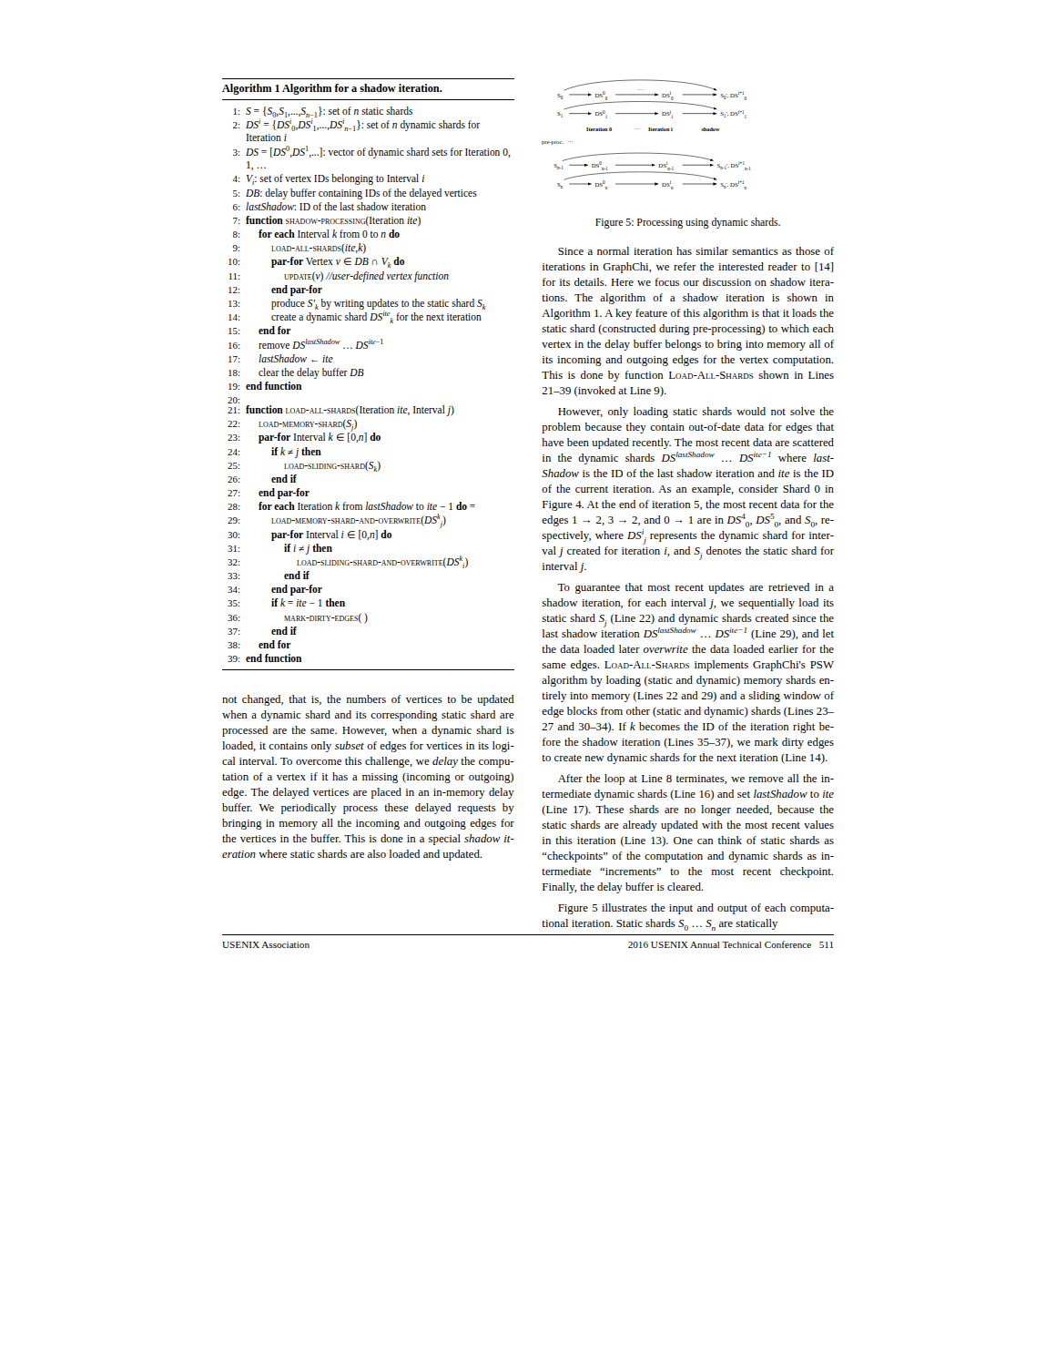Algorithm 1 Algorithm for a shadow iteration.
S = {S0,S1,...,Sn−1}: set of n static shards
DSi = {DSi0,DSi1,...,DSin−1}: set of n dynamic shards for Iteration i
DS = [DS0,DS1,...]: vector of dynamic shard sets for Iteration 0, 1, …
Vi: set of vertex IDs belonging to Interval i
DB: delay buffer containing IDs of the delayed vertices
lastShadow: ID of the last shadow iteration
function shadow-processing(Iteration ite)
for each Interval k from 0 to n do
load-all-shards(ite,k)
par-for Vertex v ∈ DB ∩ Vk do
update(v) //user-defined vertex function
end par-for
produce S′k by writing updates to the static shard Sk
create a dynamic shard DSitek for the next iteration
end for
remove DSlastShadow … DSite−1
lastShadow ← ite
clear the delay buffer DB
end function
function load-all-shards(Iteration ite, Interval j)
load-memory-shard(Sj)
par-for Interval k ∈ [0,n] do
if k ≠ j then
load-sliding-shard(Sk)
end if
end par-for
for each Iteration k from lastShadow to ite − 1 do =
load-memory-shard-and-overwrite(DSkj)
par-for Interval i ∈ [0,n] do
if i ≠ j then
load-sliding-shard-and-overwrite(DSki)
end if
end par-for
if k = ite − 1 then
mark-dirty-edges( )
end if
end for
end function
not changed, that is, the numbers of vertices to be updated when a dynamic shard and its corresponding static shard are processed are the same. However, when a dynamic shard is loaded, it contains only subset of edges for vertices in its logical interval. To overcome this challenge, we delay the computation of a vertex if it has a missing (incoming or outgoing) edge. The delayed vertices are placed in an in-memory delay buffer. We periodically process these delayed requests by bringing in memory all the incoming and outgoing edges for the vertices in the buffer. This is done in a special shadow iteration where static shards are also loaded and updated.
S0 S1 Sn-1 Sn pre-proc. DS00 DS01 DS0n-1 DS0n DSi0 DSi1 DSin-1 DSin S0', DSi+10 S1', DSi+11 Sn-1', DSi+1n-1 Sn', DSi+1n Iteration 0 ··· Iteration i shadow ··· ···
Figure 5: Processing using dynamic shards.
Since a normal iteration has similar semantics as those of iterations in GraphChi, we refer the interested reader to [14] for its details. Here we focus our discussion on shadow iterations. The algorithm of a shadow iteration is shown in Algorithm 1. A key feature of this algorithm is that it loads the static shard (constructed during pre-processing) to which each vertex in the delay buffer belongs to bring into memory all of its incoming and outgoing edges for the vertex computation. This is done by function Load-All-Shards shown in Lines 21–39 (invoked at Line 9).
However, only loading static shards would not solve the problem because they contain out-of-date data for edges that have been updated recently. The most recent data are scattered in the dynamic shards DSlastShadow … DSite−1 where lastShadow is the ID of the last shadow iteration and ite is the ID of the current iteration. As an example, consider Shard 0 in Figure 4. At the end of iteration 5, the most recent data for the edges 1 → 2, 3 → 2, and 0 → 1 are in DS40, DS50, and S0, respectively, where DSij represents the dynamic shard for interval j created for iteration i, and Sj denotes the static shard for interval j.
To guarantee that most recent updates are retrieved in a shadow iteration, for each interval j, we sequentially load its static shard Sj (Line 22) and dynamic shards created since the last shadow iteration DSlastShadow … DSite−1 (Line 29), and let the data loaded later overwrite the data loaded earlier for the same edges. Load-All-Shards implements GraphChi's PSW algorithm by loading (static and dynamic) memory shards entirely into memory (Lines 22 and 29) and a sliding window of edge blocks from other (static and dynamic) shards (Lines 23–27 and 30–34). If k becomes the ID of the iteration right before the shadow iteration (Lines 35–37), we mark dirty edges to create new dynamic shards for the next iteration (Line 14).
After the loop at Line 8 terminates, we remove all the intermediate dynamic shards (Line 16) and set lastShadow to ite (Line 17). These shards are no longer needed, because the static shards are already updated with the most recent values in this iteration (Line 13). One can think of static shards as “checkpoints” of the computation and dynamic shards as intermediate “increments” to the most recent checkpoint. Finally, the delay buffer is cleared.
Figure 5 illustrates the input and output of each computational iteration. Static shards S0 … Sn are statically
USENIX Association
2016 USENIX Annual Technical Conference 511